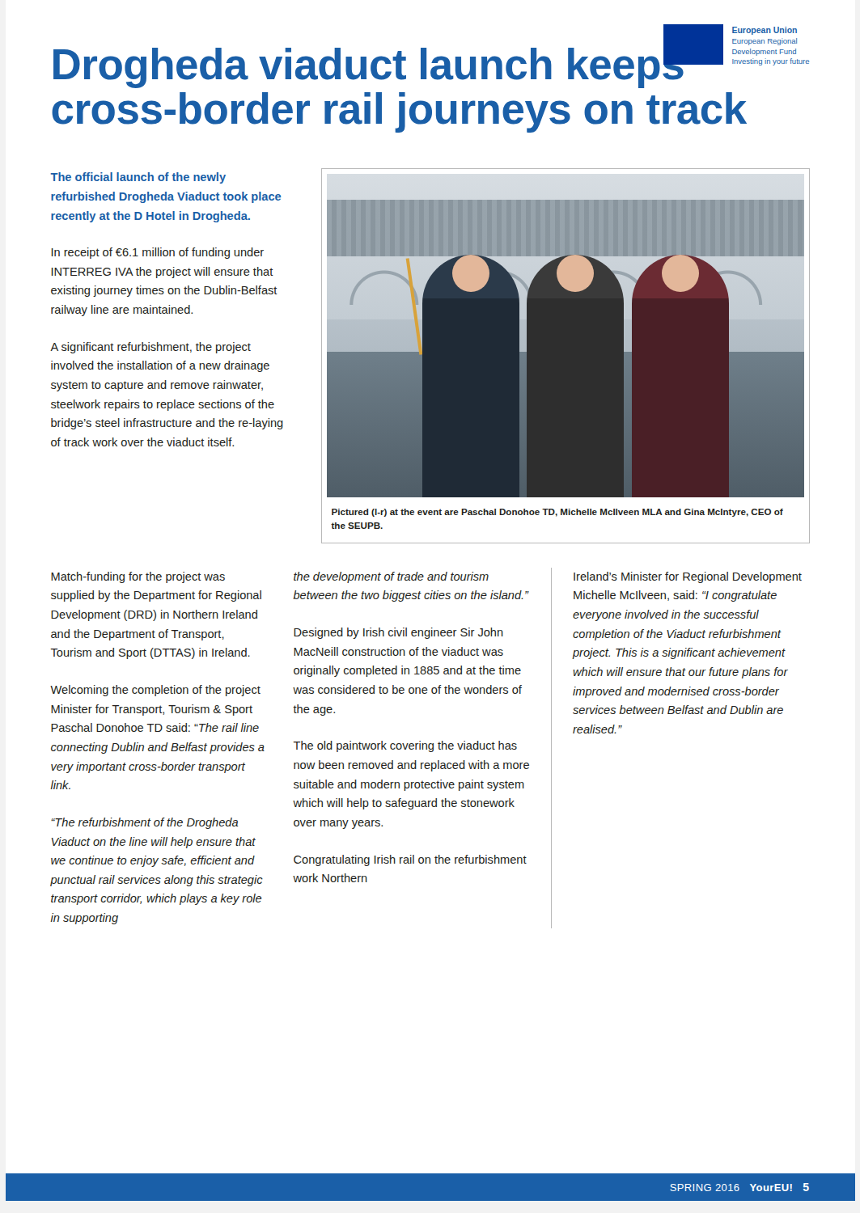European Union European Regional
Development Fund
Investing in your future
Drogheda viaduct launch keeps
cross-border rail journeys on track
The official launch of the newly refurbished Drogheda Viaduct took place recently at the D Hotel in Drogheda.
In receipt of €6.1 million of funding under INTERREG IVA the project will ensure that existing journey times on the Dublin-Belfast railway line are maintained.
A significant refurbishment, the project involved the installation of a new drainage system to capture and remove rainwater, steelwork repairs to replace sections of the bridge’s steel infrastructure and the re-laying of track work over the viaduct itself.
Pictured (l-r) at the event are Paschal Donohoe TD, Michelle McIlveen MLA and Gina McIntyre, CEO of the SEUPB.
Match-funding for the project was supplied by the Department for Regional Development (DRD) in Northern Ireland and the Department of Transport, Tourism and Sport (DTTAS) in Ireland.
Welcoming the completion of the project Minister for Transport, Tourism & Sport Paschal Donohoe TD said: “The rail line connecting Dublin and Belfast provides a very important cross-border transport link.
“The refurbishment of the Drogheda Viaduct on the line will help ensure that we continue to enjoy safe, efficient and punctual rail services along this strategic transport corridor, which plays a key role in supporting
the development of trade and tourism between the two biggest cities on the island.”
Designed by Irish civil engineer Sir John MacNeill construction of the viaduct was originally completed in 1885 and at the time was considered to be one of the wonders of the age.
The old paintwork covering the viaduct has now been removed and replaced with a more suitable and modern protective paint system which will help to safeguard the stonework over many years.
Congratulating Irish rail on the refurbishment work Northern
Ireland’s Minister for Regional Development Michelle McIlveen, said: “I congratulate everyone involved in the successful completion of the Viaduct refurbishment project. This is a significant achievement which will ensure that our future plans for improved and modernised cross-border services between Belfast and Dublin are realised.”
SPRING 2016 YourEU! 5